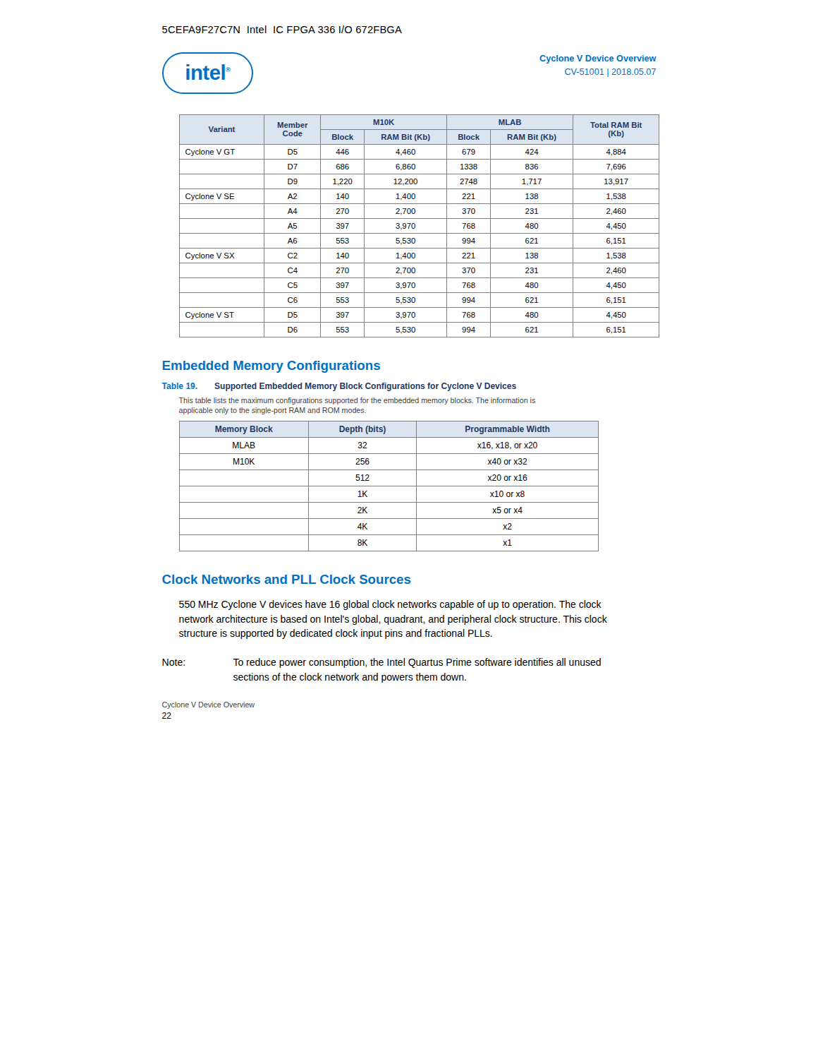5CEFA9F27C7N Intel IC FPGA 336 I/O 672FBGA
intel®
Cyclone V Device Overview
CV-51001 | 2018.05.07
| Variant | Member Code | M10K | MLAB | Total RAM Bit (Kb) |
| --- | --- | --- | --- | --- |
| Block | RAM Bit (Kb) | Block | RAM Bit (Kb) |
| Cyclone V GT | D5 | 446 | 4,460 | 679 | 424 | 4,884 |
| | D7 | 686 | 6,860 | 1338 | 836 | 7,696 |
| | D9 | 1,220 | 12,200 | 2748 | 1,717 | 13,917 |
| Cyclone V SE | A2 | 140 | 1,400 | 221 | 138 | 1,538 |
| | A4 | 270 | 2,700 | 370 | 231 | 2,460 |
| | A5 | 397 | 3,970 | 768 | 480 | 4,450 |
| | A6 | 553 | 5,530 | 994 | 621 | 6,151 |
| Cyclone V SX | C2 | 140 | 1,400 | 221 | 138 | 1,538 |
| | C4 | 270 | 2,700 | 370 | 231 | 2,460 |
| | C5 | 397 | 3,970 | 768 | 480 | 4,450 |
| | C6 | 553 | 5,530 | 994 | 621 | 6,151 |
| Cyclone V ST | D5 | 397 | 3,970 | 768 | 480 | 4,450 |
| | D6 | 553 | 5,530 | 994 | 621 | 6,151 |
Embedded Memory Configurations
Table 19. Supported Embedded Memory Block Configurations for Cyclone V Devices
This table lists the maximum configurations supported for the embedded memory blocks. The information is
applicable only to the single-port RAM and ROM modes.
| Memory Block | Depth (bits) | Programmable Width |
| --- | --- | --- |
| MLAB | 32 | x16, x18, or x20 |
| M10K | 256 | x40 or x32 |
| | 512 | x20 or x16 |
| | 1K | x10 or x8 |
| | 2K | x5 or x4 |
| | 4K | x2 |
| | 8K | x1 |
Clock Networks and PLL Clock Sources
550 MHz Cyclone V devices have 16 global clock networks capable of up to operation. The clock network architecture is based on Intel's global, quadrant, and peripheral clock structure. This clock structure is supported by dedicated clock input pins and fractional PLLs.
Note:
To reduce power consumption, the Intel Quartus Prime software identifies all unused sections of the clock network and powers them down.
Cyclone V Device Overview
22